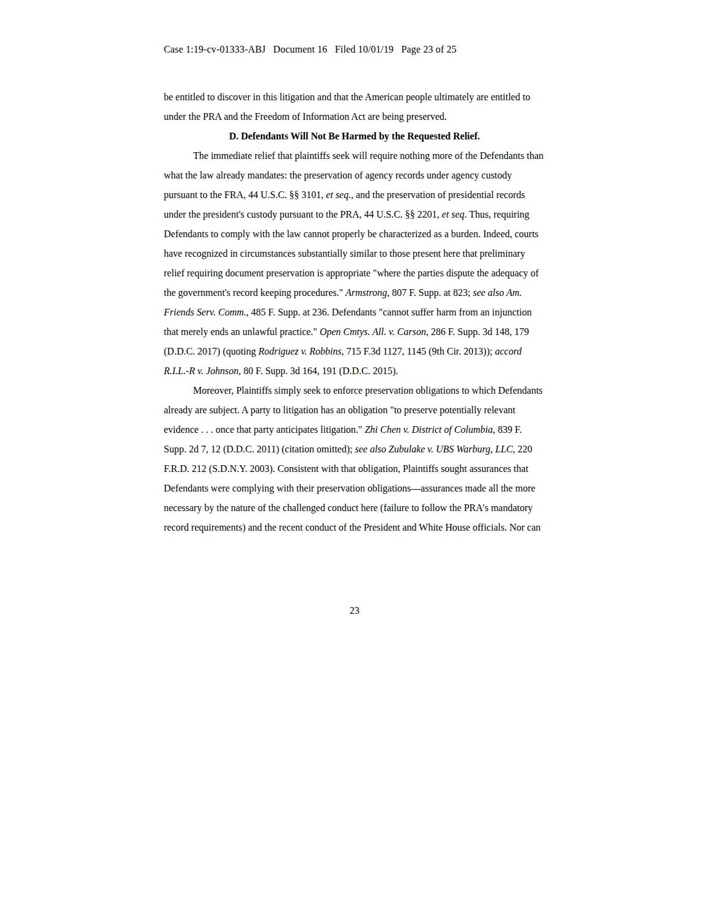Case 1:19-cv-01333-ABJ Document 16 Filed 10/01/19 Page 23 of 25
be entitled to discover in this litigation and that the American people ultimately are entitled to under the PRA and the Freedom of Information Act are being preserved.
D. Defendants Will Not Be Harmed by the Requested Relief.
The immediate relief that plaintiffs seek will require nothing more of the Defendants than what the law already mandates: the preservation of agency records under agency custody pursuant to the FRA, 44 U.S.C. §§ 3101, et seq., and the preservation of presidential records under the president's custody pursuant to the PRA, 44 U.S.C. §§ 2201, et seq. Thus, requiring Defendants to comply with the law cannot properly be characterized as a burden. Indeed, courts have recognized in circumstances substantially similar to those present here that preliminary relief requiring document preservation is appropriate "where the parties dispute the adequacy of the government's record keeping procedures." Armstrong, 807 F. Supp. at 823; see also Am. Friends Serv. Comm., 485 F. Supp. at 236. Defendants "cannot suffer harm from an injunction that merely ends an unlawful practice." Open Cmtys. All. v. Carson, 286 F. Supp. 3d 148, 179 (D.D.C. 2017) (quoting Rodriguez v. Robbins, 715 F.3d 1127, 1145 (9th Cir. 2013)); accord R.I.L.-R v. Johnson, 80 F. Supp. 3d 164, 191 (D.D.C. 2015).
Moreover, Plaintiffs simply seek to enforce preservation obligations to which Defendants already are subject. A party to litigation has an obligation "to preserve potentially relevant evidence . . . once that party anticipates litigation." Zhi Chen v. District of Columbia, 839 F. Supp. 2d 7, 12 (D.D.C. 2011) (citation omitted); see also Zubulake v. UBS Warburg, LLC, 220 F.R.D. 212 (S.D.N.Y. 2003). Consistent with that obligation, Plaintiffs sought assurances that Defendants were complying with their preservation obligations—assurances made all the more necessary by the nature of the challenged conduct here (failure to follow the PRA's mandatory record requirements) and the recent conduct of the President and White House officials. Nor can
23